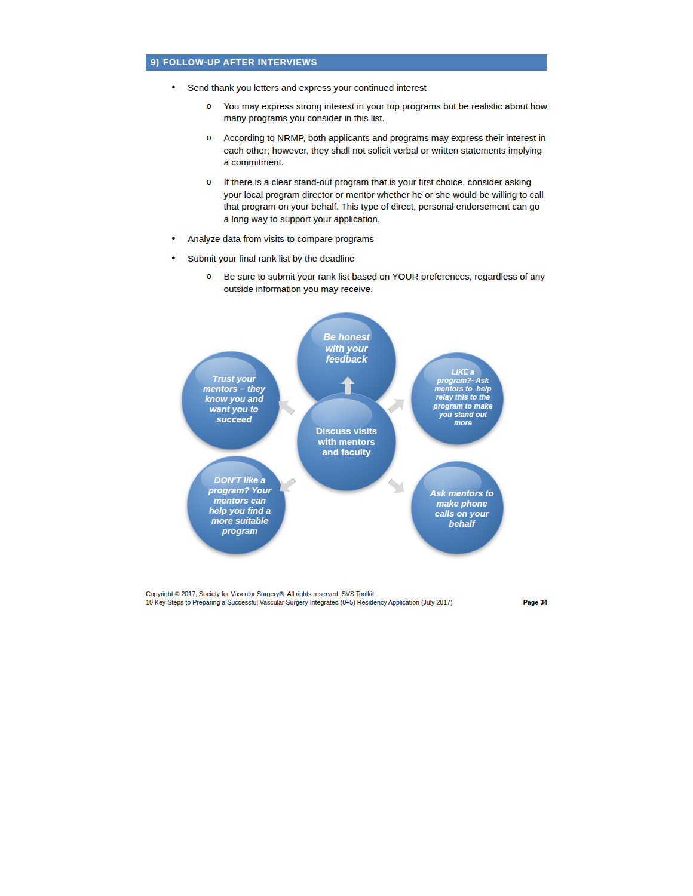9) FOLLOW-UP AFTER INTERVIEWS
Send thank you letters and express your continued interest
You may express strong interest in your top programs but be realistic about how many programs you consider in this list.
According to NRMP, both applicants and programs may express their interest in each other; however, they shall not solicit verbal or written statements implying a commitment.
If there is a clear stand-out program that is your first choice, consider asking your local program director or mentor whether he or she would be willing to call that program on your behalf. This type of direct, personal endorsement can go a long way to support your application.
Analyze data from visits to compare programs
Submit your final rank list by the deadline
Be sure to submit your rank list based on YOUR preferences, regardless of any outside information you may receive.
Be honest
with your
feedback
Trust your
mentors – they
know you and
want you to
succeed
LIKE a
program?- Ask
mentors to help
relay this to the
program to make
you stand out
more
Discuss visits
with mentors
and faculty
DON'T like a
program? Your
mentors can
help you find a
more suitable
program
Ask mentors to
make phone
calls on your
behalf
Copyright © 2017, Society for Vascular Surgery®. All rights reserved. SVS Toolkit,
10 Key Steps to Preparing a Successful Vascular Surgery Integrated (0+5) Residency Application (July 2017)
Page 34